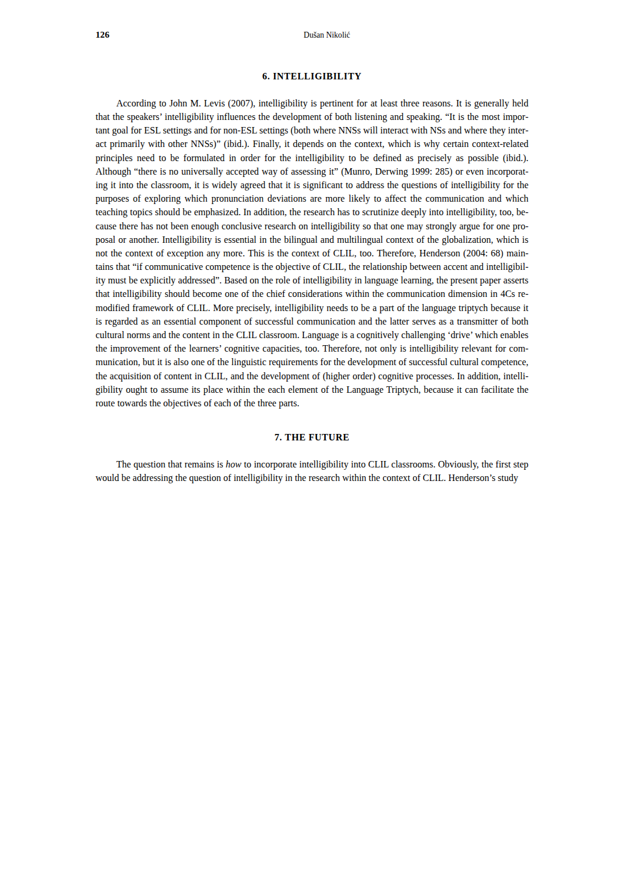126 Dušan Nikolić
6. Intelligibility
According to John M. Levis (2007), intelligibility is pertinent for at least three reasons. It is generally held that the speakers’ intelligibility influences the development of both listening and speaking. “It is the most important goal for ESL settings and for non-ESL settings (both where NNSs will interact with NSs and where they interact primarily with other NNSs)” (ibid.). Finally, it depends on the context, which is why certain context-related principles need to be formulated in order for the intelligibility to be defined as precisely as possible (ibid.). Although “there is no universally accepted way of assessing it” (Munro, Derwing 1999: 285) or even incorporating it into the classroom, it is widely agreed that it is significant to address the questions of intelligibility for the purposes of exploring which pronunciation deviations are more likely to affect the communication and which teaching topics should be emphasized. In addition, the research has to scrutinize deeply into intelligibility, too, because there has not been enough conclusive research on intelligibility so that one may strongly argue for one proposal or another. Intelligibility is essential in the bilingual and multilingual context of the globalization, which is not the context of exception any more. This is the context of CLIL, too. Therefore, Henderson (2004: 68) maintains that “if communicative competence is the objective of CLIL, the relationship between accent and intelligibility must be explicitly addressed”. Based on the role of intelligibility in language learning, the present paper asserts that intelligibility should become one of the chief considerations within the communication dimension in 4Cs re-modified framework of CLIL. More precisely, intelligibility needs to be a part of the language triptych because it is regarded as an essential component of successful communication and the latter serves as a transmitter of both cultural norms and the content in the CLIL classroom. Language is a cognitively challenging ‘drive’ which enables the improvement of the learners’ cognitive capacities, too. Therefore, not only is intelligibility relevant for communication, but it is also one of the linguistic requirements for the development of successful cultural competence, the acquisition of content in CLIL, and the development of (higher order) cognitive processes. In addition, intelligibility ought to assume its place within the each element of the Language Triptych, because it can facilitate the route towards the objectives of each of the three parts.
7. The Future
The question that remains is how to incorporate intelligibility into CLIL classrooms. Obviously, the first step would be addressing the question of intelligibility in the research within the context of CLIL. Henderson’s study